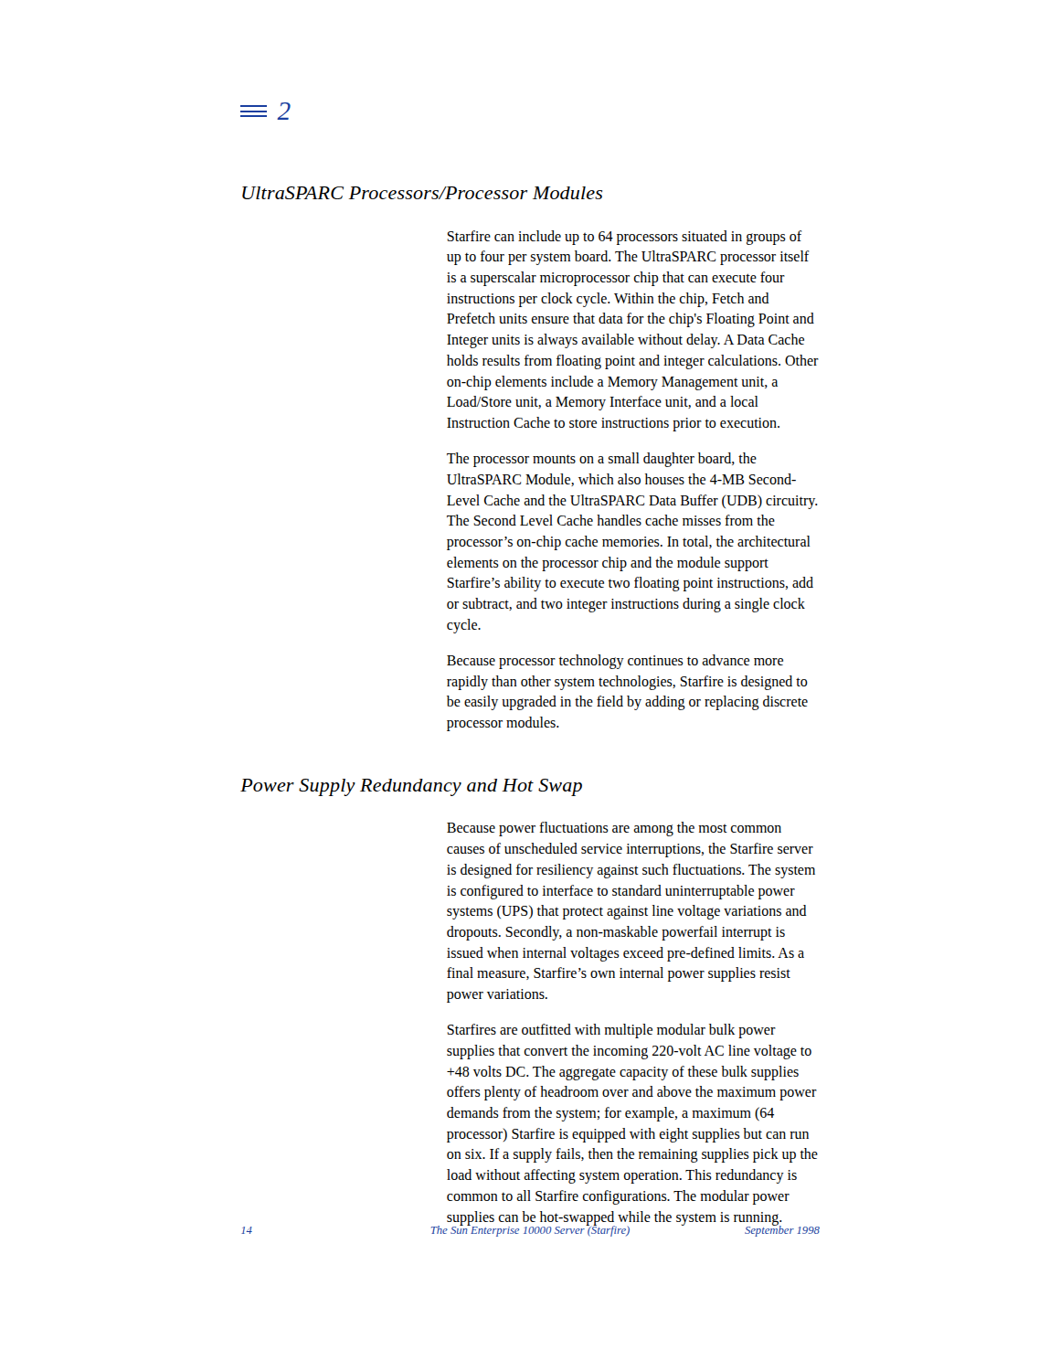2
UltraSPARC Processors/Processor Modules
Starfire can include up to 64 processors situated in groups of up to four per system board. The UltraSPARC processor itself is a superscalar microprocessor chip that can execute four instructions per clock cycle. Within the chip, Fetch and Prefetch units ensure that data for the chip's Floating Point and Integer units is always available without delay. A Data Cache holds results from floating point and integer calculations. Other on-chip elements include a Memory Management unit, a Load/Store unit, a Memory Interface unit, and a local Instruction Cache to store instructions prior to execution.
The processor mounts on a small daughter board, the UltraSPARC Module, which also houses the 4-MB Second-Level Cache and the UltraSPARC Data Buffer (UDB) circuitry. The Second Level Cache handles cache misses from the processor’s on-chip cache memories. In total, the architectural elements on the processor chip and the module support Starfire’s ability to execute two floating point instructions, add or subtract, and two integer instructions during a single clock cycle.
Because processor technology continues to advance more rapidly than other system technologies, Starfire is designed to be easily upgraded in the field by adding or replacing discrete processor modules.
Power Supply Redundancy and Hot Swap
Because power fluctuations are among the most common causes of unscheduled service interruptions, the Starfire server is designed for resiliency against such fluctuations. The system is configured to interface to standard uninterruptable power systems (UPS) that protect against line voltage variations and dropouts. Secondly, a non-maskable powerfail interrupt is issued when internal voltages exceed pre-defined limits. As a final measure, Starfire’s own internal power supplies resist power variations.
Starfires are outfitted with multiple modular bulk power supplies that convert the incoming 220-volt AC line voltage to +48 volts DC. The aggregate capacity of these bulk supplies offers plenty of headroom over and above the maximum power demands from the system; for example, a maximum (64 processor) Starfire is equipped with eight supplies but can run on six. If a supply fails, then the remaining supplies pick up the load without affecting system operation. This redundancy is common to all Starfire configurations. The modular power supplies can be hot-swapped while the system is running.
14 The Sun Enterprise 10000 Server (Starfire) September 1998